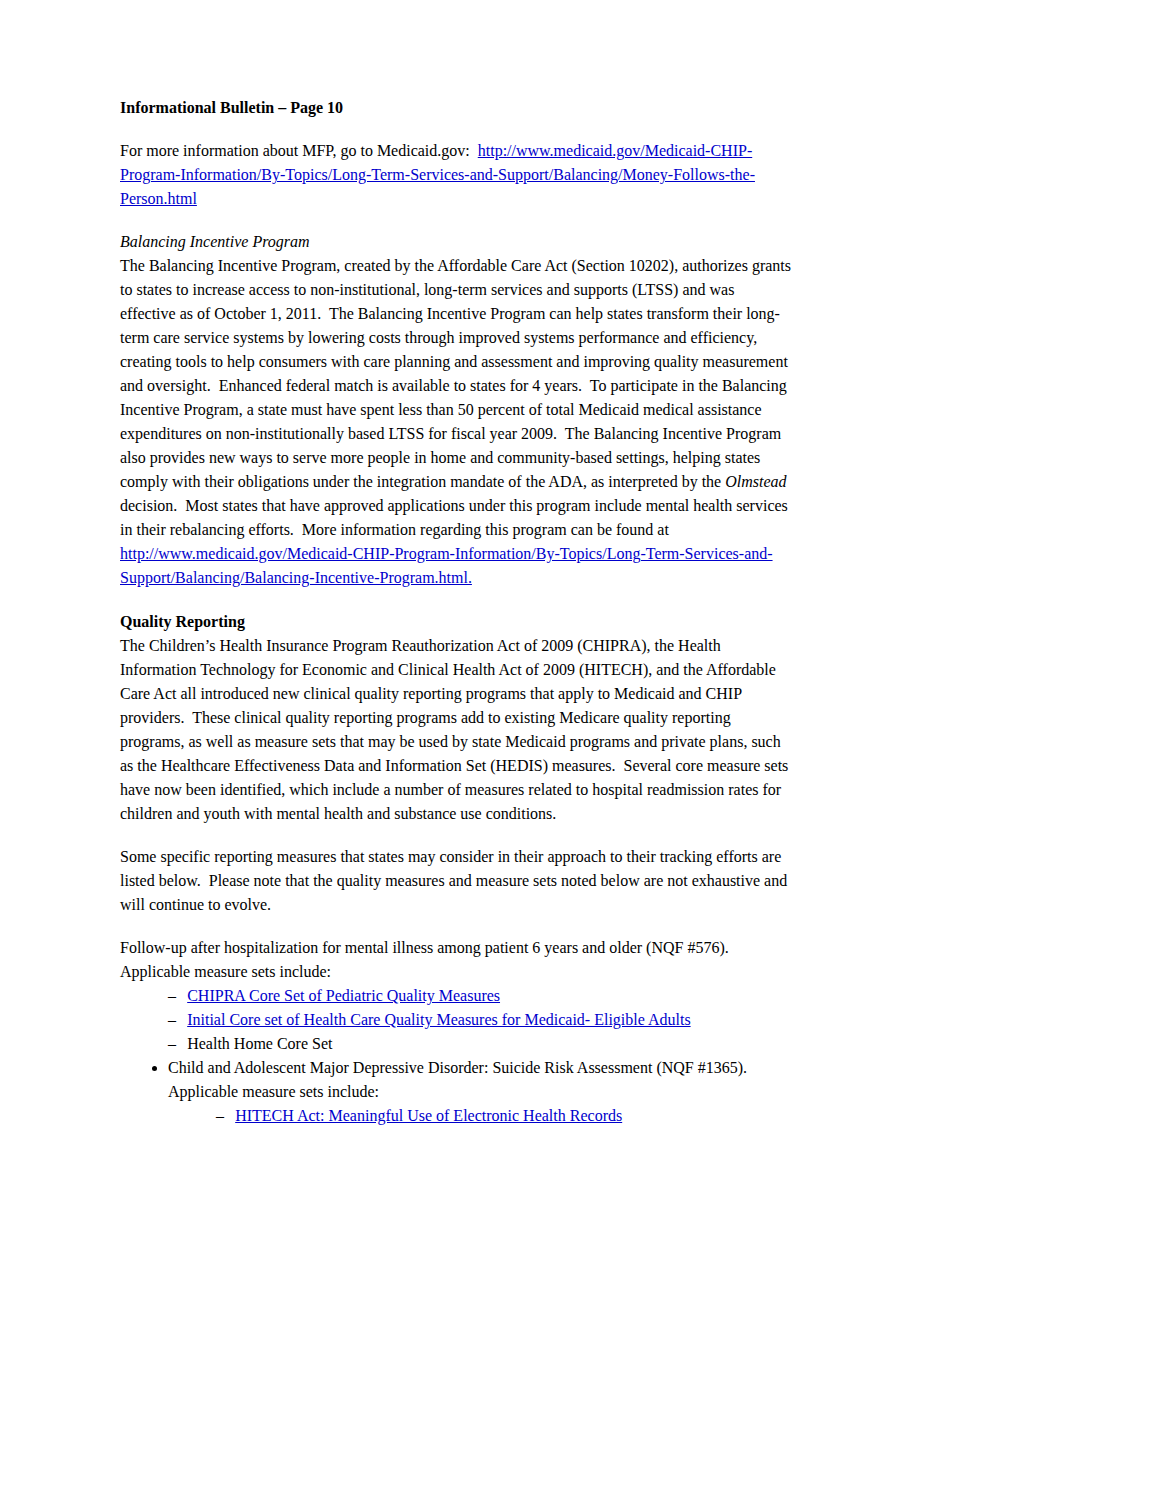Informational Bulletin – Page 10
For more information about MFP, go to Medicaid.gov: http://www.medicaid.gov/Medicaid-CHIP-Program-Information/By-Topics/Long-Term-Services-and-Support/Balancing/Money-Follows-the-Person.html
Balancing Incentive Program
The Balancing Incentive Program, created by the Affordable Care Act (Section 10202), authorizes grants to states to increase access to non-institutional, long-term services and supports (LTSS) and was effective as of October 1, 2011. The Balancing Incentive Program can help states transform their long-term care service systems by lowering costs through improved systems performance and efficiency, creating tools to help consumers with care planning and assessment and improving quality measurement and oversight. Enhanced federal match is available to states for 4 years. To participate in the Balancing Incentive Program, a state must have spent less than 50 percent of total Medicaid medical assistance expenditures on non-institutionally based LTSS for fiscal year 2009. The Balancing Incentive Program also provides new ways to serve more people in home and community-based settings, helping states comply with their obligations under the integration mandate of the ADA, as interpreted by the Olmstead decision. Most states that have approved applications under this program include mental health services in their rebalancing efforts. More information regarding this program can be found at http://www.medicaid.gov/Medicaid-CHIP-Program-Information/By-Topics/Long-Term-Services-and-Support/Balancing/Balancing-Incentive-Program.html.
Quality Reporting
The Children’s Health Insurance Program Reauthorization Act of 2009 (CHIPRA), the Health Information Technology for Economic and Clinical Health Act of 2009 (HITECH), and the Affordable Care Act all introduced new clinical quality reporting programs that apply to Medicaid and CHIP providers. These clinical quality reporting programs add to existing Medicare quality reporting programs, as well as measure sets that may be used by state Medicaid programs and private plans, such as the Healthcare Effectiveness Data and Information Set (HEDIS) measures. Several core measure sets have now been identified, which include a number of measures related to hospital readmission rates for children and youth with mental health and substance use conditions.
Some specific reporting measures that states may consider in their approach to their tracking efforts are listed below. Please note that the quality measures and measure sets noted below are not exhaustive and will continue to evolve.
Follow-up after hospitalization for mental illness among patient 6 years and older (NQF #576). Applicable measure sets include:
CHIPRA Core Set of Pediatric Quality Measures
Initial Core set of Health Care Quality Measures for Medicaid- Eligible Adults
Health Home Core Set
Child and Adolescent Major Depressive Disorder: Suicide Risk Assessment (NQF #1365). Applicable measure sets include:
HITECH Act: Meaningful Use of Electronic Health Records